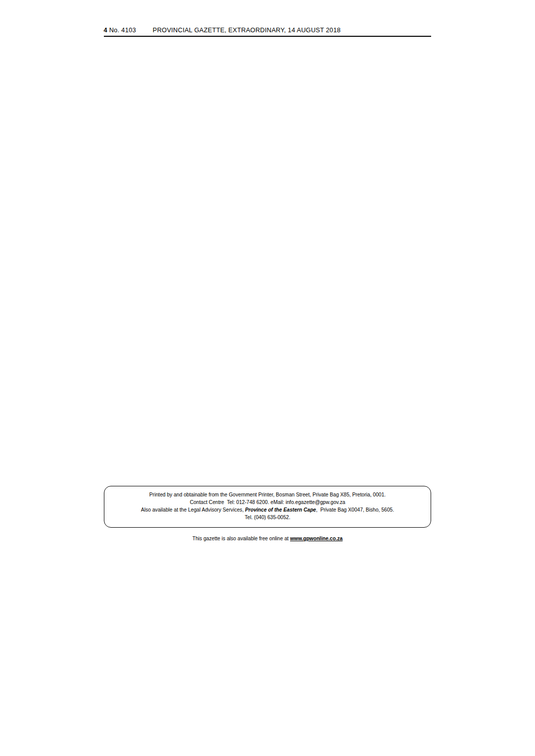4 No. 4103 PROVINCIAL GAZETTE, EXTRAORDINARY, 14 AUGUST 2018
Printed by and obtainable from the Government Printer, Bosman Street, Private Bag X85, Pretoria, 0001.
Contact Centre Tel: 012-748 6200. eMail: info.egazette@gpw.gov.za
Also available at the Legal Advisory Services, Province of the Eastern Cape, Private Bag X0047, Bisho, 5605.
Tel. (040) 635-0052.
This gazette is also available free online at www.gpwonline.co.za